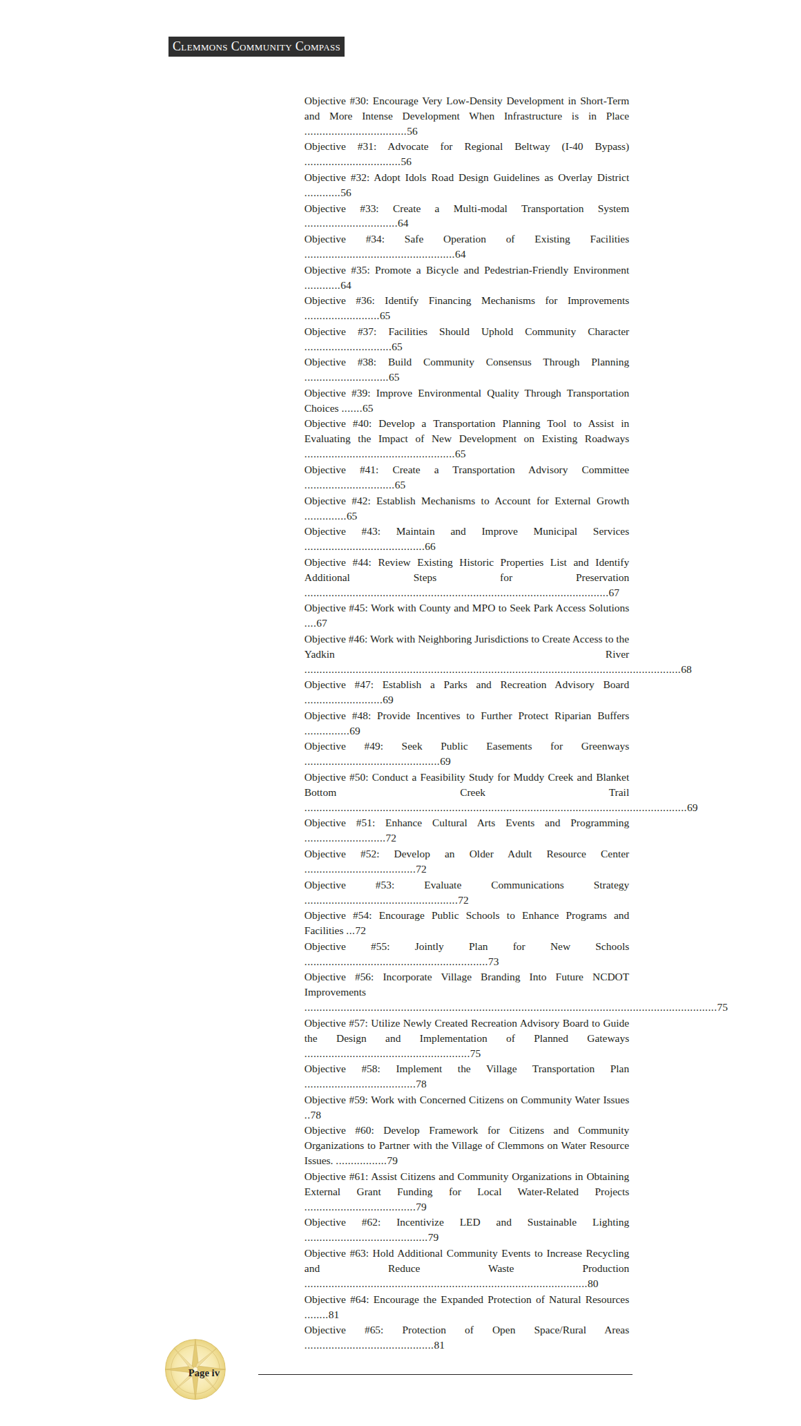Clemmons Community Compass
Objective #30: Encourage Very Low-Density Development in Short-Term and More Intense Development When Infrastructure is in Place .................................. 56
Objective #31: Advocate for Regional Beltway (I-40 Bypass) ................................ 56
Objective #32: Adopt Idols Road Design Guidelines as Overlay District ............ 56
Objective #33: Create a Multi-modal Transportation System ............................... 64
Objective #34: Safe Operation of Existing Facilities .................................................. 64
Objective #35: Promote a Bicycle and Pedestrian-Friendly Environment ............ 64
Objective #36: Identify Financing Mechanisms for Improvements ......................... 65
Objective #37: Facilities Should Uphold Community Character ............................. 65
Objective #38: Build Community Consensus Through Planning ............................ 65
Objective #39: Improve Environmental Quality Through Transportation Choices ....... 65
Objective #40: Develop a Transportation Planning Tool to Assist in Evaluating the Impact of New Development on Existing Roadways .................................................. 65
Objective #41: Create a Transportation Advisory Committee .............................. 65
Objective #42: Establish Mechanisms to Account for External Growth .............. 65
Objective #43: Maintain and Improve Municipal Services ........................................ 66
Objective #44: Review Existing Historic Properties List and Identify Additional Steps for Preservation ..................................................................................................... 67
Objective #45: Work with County and MPO to Seek Park Access Solutions .... 67
Objective #46: Work with Neighboring Jurisdictions to Create Access to the Yadkin River ............................................................................................................................. 68
Objective #47: Establish a Parks and Recreation Advisory Board .......................... 69
Objective #48: Provide Incentives to Further Protect Riparian Buffers ............... 69
Objective #49: Seek Public Easements for Greenways ............................................. 69
Objective #50: Conduct a Feasibility Study for Muddy Creek and Blanket Bottom Creek Trail ............................................................................................................................... 69
Objective #51: Enhance Cultural Arts Events and Programming ........................... 72
Objective #52: Develop an Older Adult Resource Center ..................................... 72
Objective #53: Evaluate Communications Strategy ................................................... 72
Objective #54: Encourage Public Schools to Enhance Programs and Facilities ... 72
Objective #55: Jointly Plan for New Schools ............................................................. 73
Objective #56: Incorporate Village Branding Into Future NCDOT Improvements ......................................................................................................................................... 75
Objective #57: Utilize Newly Created Recreation Advisory Board to Guide the Design and Implementation of Planned Gateways ....................................................... 75
Objective #58: Implement the Village Transportation Plan ..................................... 78
Objective #59: Work with Concerned Citizens on Community Water Issues .. 78
Objective #60: Develop Framework for Citizens and Community Organizations to Partner with the Village of Clemmons on Water Resource Issues. ................. 79
Objective #61: Assist Citizens and Community Organizations in Obtaining External Grant Funding for Local Water-Related Projects ..................................... 79
Objective #62: Incentivize LED and Sustainable Lighting ......................................... 79
Objective #63: Hold Additional Community Events to Increase Recycling and Reduce Waste Production .............................................................................................. 80
Objective #64: Encourage the Expanded Protection of Natural Resources ........ 81
Objective #65: Protection of Open Space/Rural Areas ........................................... 81
Page iv